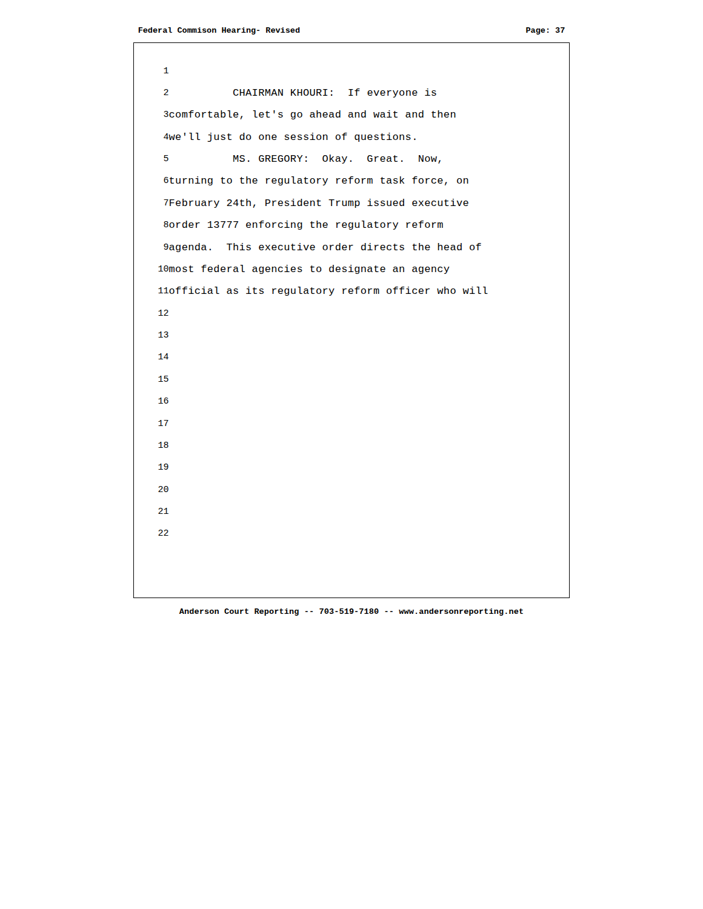Federal Commison Hearing- Revised Page: 37
| 1 | |
| 2 | CHAIRMAN KHOURI: If everyone is |
| 3 | comfortable, let's go ahead and wait and then |
| 4 | we'll just do one session of questions. |
| 5 | MS. GREGORY: Okay. Great. Now, |
| 6 | turning to the regulatory reform task force, on |
| 7 | February 24th, President Trump issued executive |
| 8 | order 13777 enforcing the regulatory reform |
| 9 | agenda. This executive order directs the head of |
| 10 | most federal agencies to designate an agency |
| 11 | official as its regulatory reform officer who will |
| 12 | |
| 13 | |
| 14 | |
| 15 | |
| 16 | |
| 17 | |
| 18 | |
| 19 | |
| 20 | |
| 21 | |
| 22 | |
Anderson Court Reporting -- 703-519-7180 -- www.andersonreporting.net